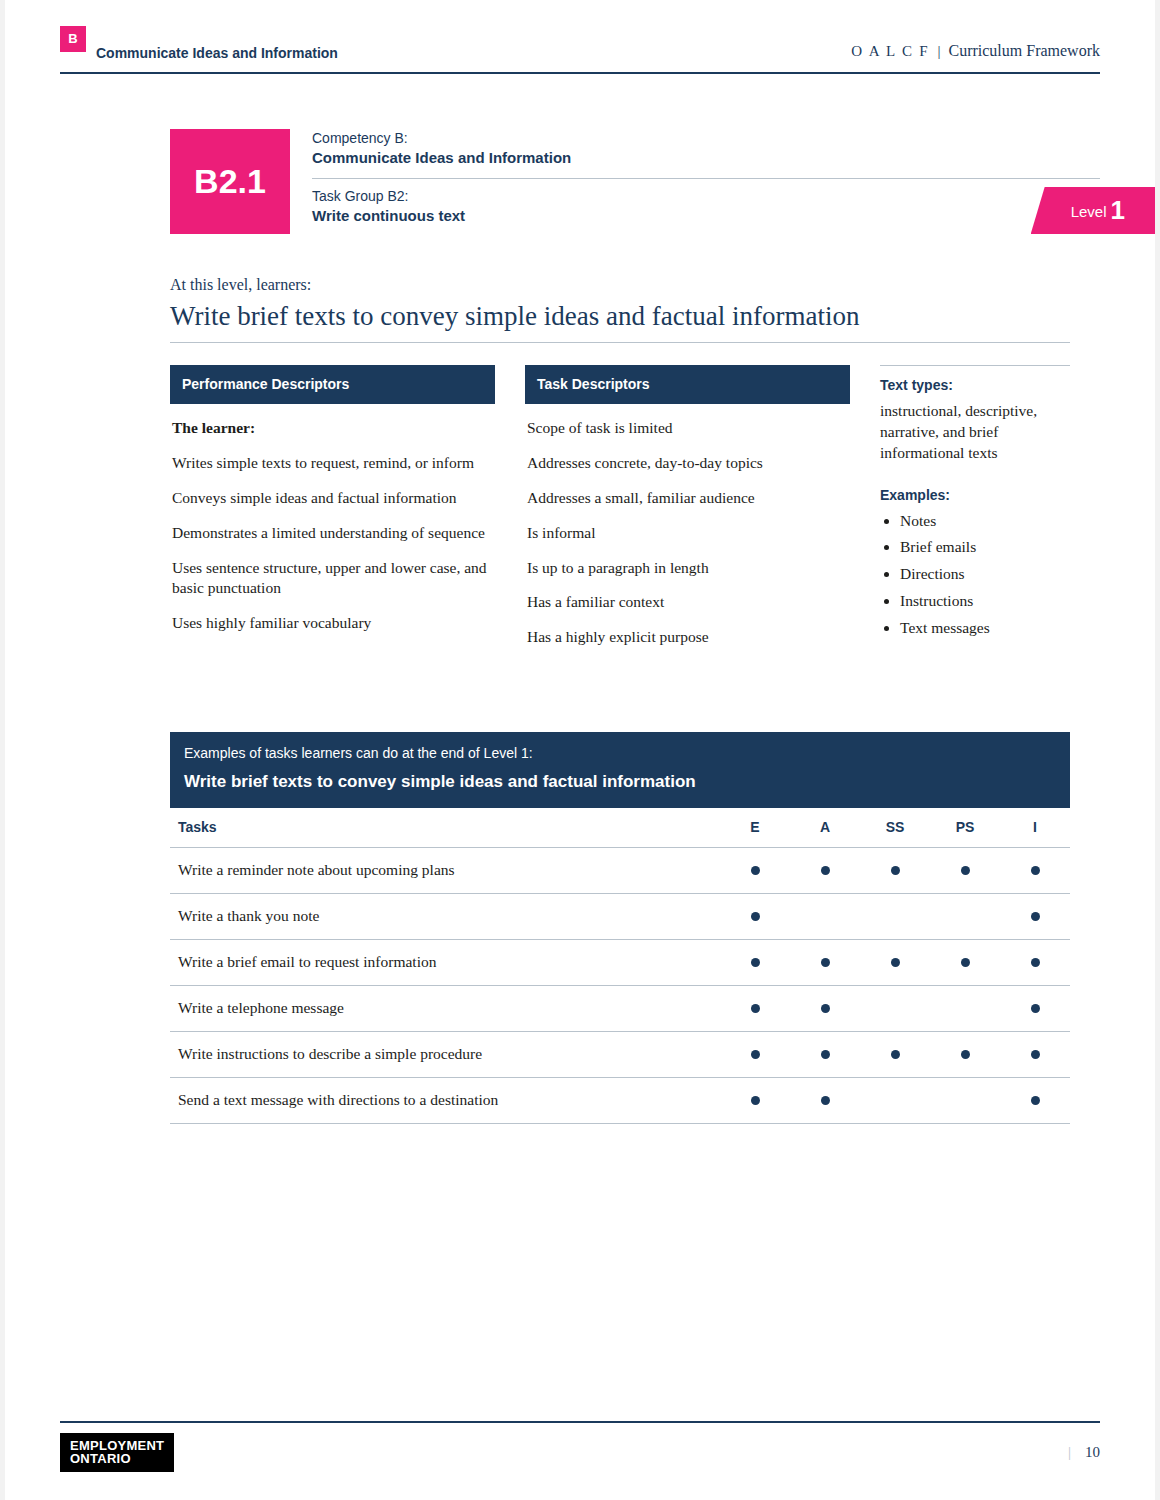B
Communicate Ideas and Information
O A L C F|Curriculum Framework
B2.1
Competency B:
Communicate Ideas and Information
Task Group B2:
Write continuous text
Level1
At this level, learners:
Write brief texts to convey simple ideas and factual information
Performance Descriptors
The learner:
Writes simple texts to request, remind, or inform
Conveys simple ideas and factual information
Demonstrates a limited understanding of sequence
Uses sentence structure, upper and lower case, and basic punctuation
Uses highly familiar vocabulary
Task Descriptors
Scope of task is limited
Addresses concrete, day-to-day topics
Addresses a small, familiar audience
Is informal
Is up to a paragraph in length
Has a familiar context
Has a highly explicit purpose
Text types:
instructional, descriptive, narrative, and brief informational texts
Examples:
Notes
Brief emails
Directions
Instructions
Text messages
Examples of tasks learners can do at the end of Level 1:
Write brief texts to convey simple ideas and factual information
| Tasks | E | A | SS | PS | I |
| --- | --- | --- | --- | --- | --- |
| Write a reminder note about upcoming plans | | | | | |
| Write a thank you note | | | | | |
| Write a brief email to request information | | | | | |
| Write a telephone message | | | | | |
| Write instructions to describe a simple procedure | | | | | |
| Send a text message with directions to a destination | | | | | |
EMPLOYMENT
ONTARIO
|10